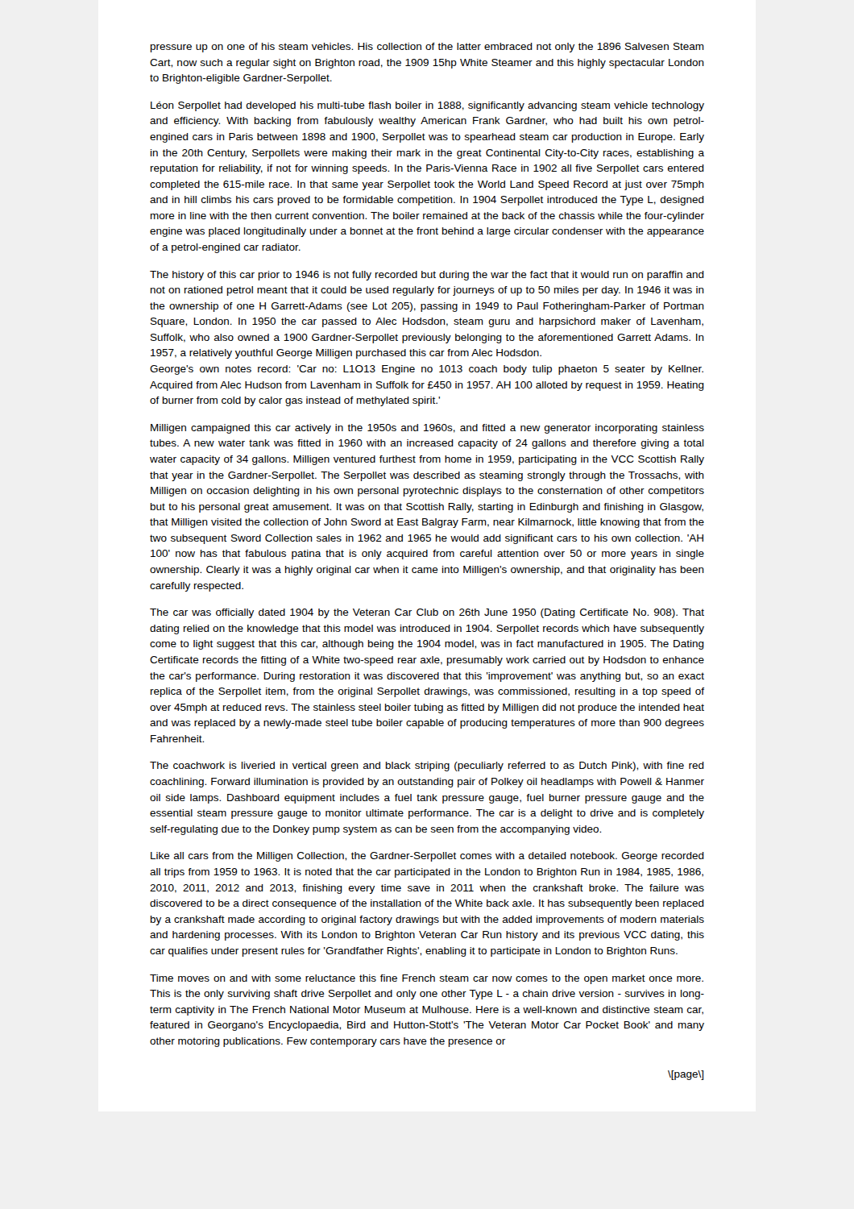pressure up on one of his steam vehicles. His collection of the latter embraced not only the 1896 Salvesen Steam Cart, now such a regular sight on Brighton road, the 1909 15hp White Steamer and this highly spectacular London to Brighton-eligible Gardner-Serpollet.
Léon Serpollet had developed his multi-tube flash boiler in 1888, significantly advancing steam vehicle technology and efficiency. With backing from fabulously wealthy American Frank Gardner, who had built his own petrol-engined cars in Paris between 1898 and 1900, Serpollet was to spearhead steam car production in Europe. Early in the 20th Century, Serpollets were making their mark in the great Continental City-to-City races, establishing a reputation for reliability, if not for winning speeds. In the Paris-Vienna Race in 1902 all five Serpollet cars entered completed the 615-mile race. In that same year Serpollet took the World Land Speed Record at just over 75mph and in hill climbs his cars proved to be formidable competition. In 1904 Serpollet introduced the Type L, designed more in line with the then current convention. The boiler remained at the back of the chassis while the four-cylinder engine was placed longitudinally under a bonnet at the front behind a large circular condenser with the appearance of a petrol-engined car radiator.
The history of this car prior to 1946 is not fully recorded but during the war the fact that it would run on paraffin and not on rationed petrol meant that it could be used regularly for journeys of up to 50 miles per day. In 1946 it was in the ownership of one H Garrett-Adams (see Lot 205), passing in 1949 to Paul Fotheringham-Parker of Portman Square, London. In 1950 the car passed to Alec Hodsdon, steam guru and harpsichord maker of Lavenham, Suffolk, who also owned a 1900 Gardner-Serpollet previously belonging to the aforementioned Garrett Adams. In 1957, a relatively youthful George Milligen purchased this car from Alec Hodsdon.
George's own notes record: 'Car no: L1O13 Engine no 1013 coach body tulip phaeton 5 seater by Kellner. Acquired from Alec Hudson from Lavenham in Suffolk for £450 in 1957. AH 100 alloted by request in 1959. Heating of burner from cold by calor gas instead of methylated spirit.'
Milligen campaigned this car actively in the 1950s and 1960s, and fitted a new generator incorporating stainless tubes. A new water tank was fitted in 1960 with an increased capacity of 24 gallons and therefore giving a total water capacity of 34 gallons. Milligen ventured furthest from home in 1959, participating in the VCC Scottish Rally that year in the Gardner-Serpollet. The Serpollet was described as steaming strongly through the Trossachs, with Milligen on occasion delighting in his own personal pyrotechnic displays to the consternation of other competitors but to his personal great amusement. It was on that Scottish Rally, starting in Edinburgh and finishing in Glasgow, that Milligen visited the collection of John Sword at East Balgray Farm, near Kilmarnock, little knowing that from the two subsequent Sword Collection sales in 1962 and 1965 he would add significant cars to his own collection. 'AH 100' now has that fabulous patina that is only acquired from careful attention over 50 or more years in single ownership. Clearly it was a highly original car when it came into Milligen's ownership, and that originality has been carefully respected.
The car was officially dated 1904 by the Veteran Car Club on 26th June 1950 (Dating Certificate No. 908). That dating relied on the knowledge that this model was introduced in 1904. Serpollet records which have subsequently come to light suggest that this car, although being the 1904 model, was in fact manufactured in 1905. The Dating Certificate records the fitting of a White two-speed rear axle, presumably work carried out by Hodsdon to enhance the car's performance. During restoration it was discovered that this 'improvement' was anything but, so an exact replica of the Serpollet item, from the original Serpollet drawings, was commissioned, resulting in a top speed of over 45mph at reduced revs. The stainless steel boiler tubing as fitted by Milligen did not produce the intended heat and was replaced by a newly-made steel tube boiler capable of producing temperatures of more than 900 degrees Fahrenheit.
The coachwork is liveried in vertical green and black striping (peculiarly referred to as Dutch Pink), with fine red coachlining. Forward illumination is provided by an outstanding pair of Polkey oil headlamps with Powell & Hanmer oil side lamps. Dashboard equipment includes a fuel tank pressure gauge, fuel burner pressure gauge and the essential steam pressure gauge to monitor ultimate performance. The car is a delight to drive and is completely self-regulating due to the Donkey pump system as can be seen from the accompanying video.
Like all cars from the Milligen Collection, the Gardner-Serpollet comes with a detailed notebook. George recorded all trips from 1959 to 1963. It is noted that the car participated in the London to Brighton Run in 1984, 1985, 1986, 2010, 2011, 2012 and 2013, finishing every time save in 2011 when the crankshaft broke. The failure was discovered to be a direct consequence of the installation of the White back axle. It has subsequently been replaced by a crankshaft made according to original factory drawings but with the added improvements of modern materials and hardening processes. With its London to Brighton Veteran Car Run history and its previous VCC dating, this car qualifies under present rules for 'Grandfather Rights', enabling it to participate in London to Brighton Runs.
Time moves on and with some reluctance this fine French steam car now comes to the open market once more. This is the only surviving shaft drive Serpollet and only one other Type L - a chain drive version - survives in long-term captivity in The French National Motor Museum at Mulhouse. Here is a well-known and distinctive steam car, featured in Georgano's Encyclopaedia, Bird and Hutton-Stott's 'The Veteran Motor Car Pocket Book' and many other motoring publications. Few contemporary cars have the presence or
\[page\]